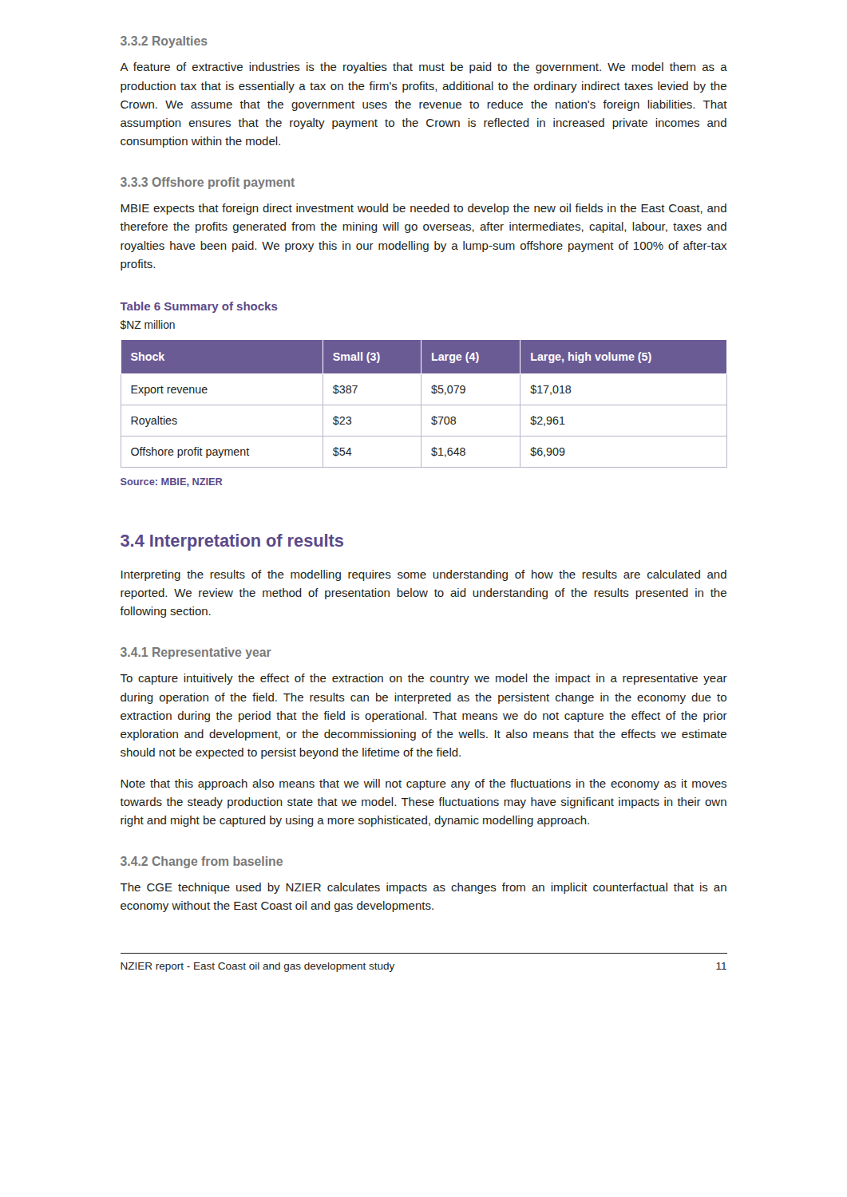3.3.2 Royalties
A feature of extractive industries is the royalties that must be paid to the government. We model them as a production tax that is essentially a tax on the firm's profits, additional to the ordinary indirect taxes levied by the Crown. We assume that the government uses the revenue to reduce the nation's foreign liabilities. That assumption ensures that the royalty payment to the Crown is reflected in increased private incomes and consumption within the model.
3.3.3 Offshore profit payment
MBIE expects that foreign direct investment would be needed to develop the new oil fields in the East Coast, and therefore the profits generated from the mining will go overseas, after intermediates, capital, labour, taxes and royalties have been paid. We proxy this in our modelling by a lump-sum offshore payment of 100% of after-tax profits.
Table 6 Summary of shocks
$NZ million
| Shock | Small (3) | Large (4) | Large, high volume (5) |
| --- | --- | --- | --- |
| Export revenue | $387 | $5,079 | $17,018 |
| Royalties | $23 | $708 | $2,961 |
| Offshore profit payment | $54 | $1,648 | $6,909 |
Source: MBIE, NZIER
3.4 Interpretation of results
Interpreting the results of the modelling requires some understanding of how the results are calculated and reported. We review the method of presentation below to aid understanding of the results presented in the following section.
3.4.1 Representative year
To capture intuitively the effect of the extraction on the country we model the impact in a representative year during operation of the field. The results can be interpreted as the persistent change in the economy due to extraction during the period that the field is operational. That means we do not capture the effect of the prior exploration and development, or the decommissioning of the wells. It also means that the effects we estimate should not be expected to persist beyond the lifetime of the field.
Note that this approach also means that we will not capture any of the fluctuations in the economy as it moves towards the steady production state that we model. These fluctuations may have significant impacts in their own right and might be captured by using a more sophisticated, dynamic modelling approach.
3.4.2 Change from baseline
The CGE technique used by NZIER calculates impacts as changes from an implicit counterfactual that is an economy without the East Coast oil and gas developments.
NZIER report - East Coast oil and gas development study 11